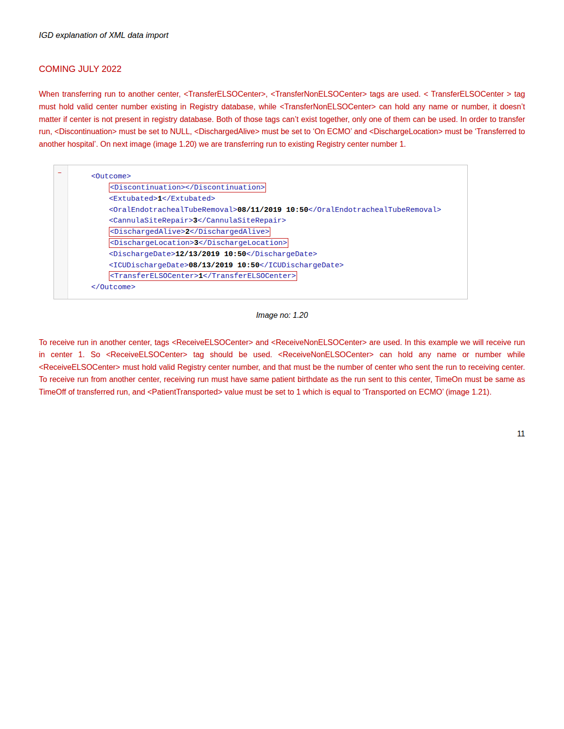IGD explanation of XML data import
COMING JULY 2022
When transferring run to another center, <TransferELSOCenter>, <TransferNonELSOCenter> tags are used. < TransferELSOCenter > tag must hold valid center number existing in Registry database, while <TransferNonELSOCenter> can hold any name or number, it doesn’t matter if center is not present in registry database. Both of those tags can’t exist together, only one of them can be used. In order to transfer run, <Discontinuation> must be set to NULL, <DischargedAlive> must be set to ‘On ECMO’ and <DischargeLocation> must be ‘Transferred to another hospital’. On next image (image 1.20) we are transferring run to existing Registry center number 1.
<Outcome> <Discontinuation></Discontinuation> <Extubated>1</Extubated> <OralEndotrachealTubeRemoval>08/11/2019 10:50</OralEndotrachealTubeRemoval> <CannulaSiteRepair>3</CannulaSiteRepair> <DischargedAlive>2</DischargedAlive> <DischargeLocation>3</DischargeLocation> <DischargeDate>12/13/2019 10:50</DischargeDate> <ICUDischargeDate>08/13/2019 10:50</ICUDischargeDate> <TransferELSOCenter>1</TransferELSOCenter> </Outcome>
Image no: 1.20
To receive run in another center, tags <ReceiveELSOCenter> and <ReceiveNonELSOCenter> are used. In this example we will receive run in center 1. So <ReceiveELSOCenter> tag should be used. <ReceiveNonELSOCenter> can hold any name or number while <ReceiveELSOCenter> must hold valid Registry center number, and that must be the number of center who sent the run to receiving center. To receive run from another center, receiving run must have same patient birthdate as the run sent to this center, TimeOn must be same as TimeOff of transferred run, and <PatientTransported> value must be set to 1 which is equal to ‘Transported on ECMO’ (image 1.21).
11